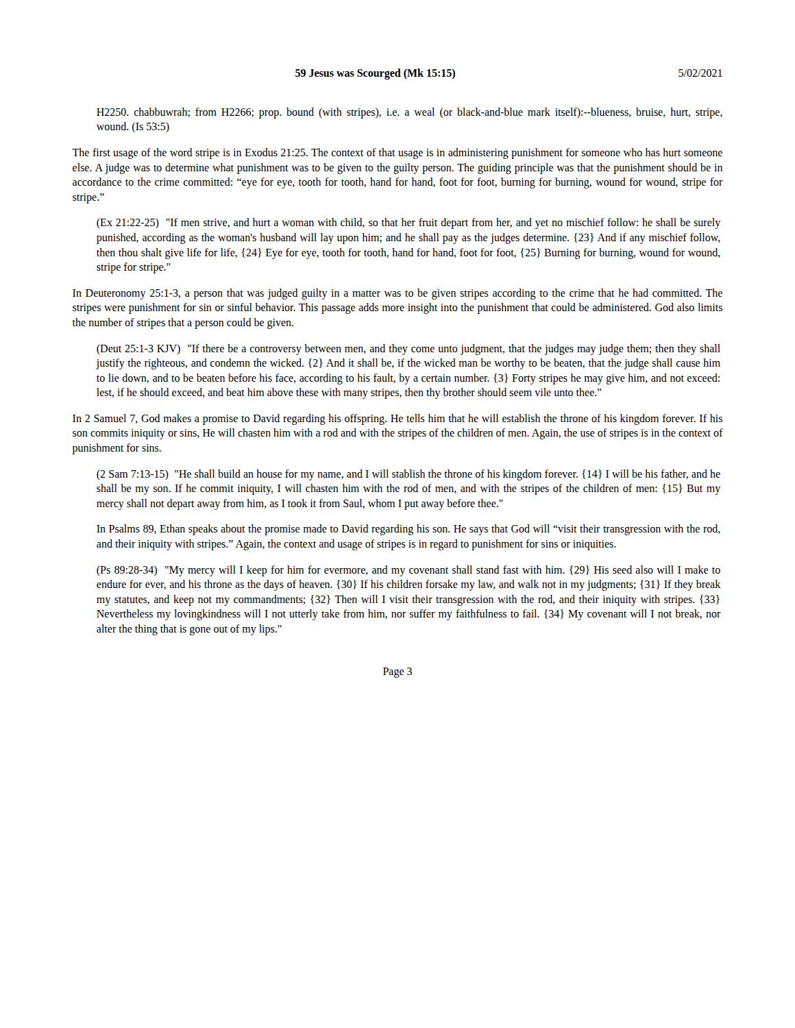59 Jesus was Scourged (Mk 15:15) 5/02/2021
H2250. chabbuwrah; from H2266; prop. bound (with stripes), i.e. a weal (or black-and-blue mark itself):--blueness, bruise, hurt, stripe, wound. (Is 53:5)
The first usage of the word stripe is in Exodus 21:25. The context of that usage is in administering punishment for someone who has hurt someone else. A judge was to determine what punishment was to be given to the guilty person. The guiding principle was that the punishment should be in accordance to the crime committed: “eye for eye, tooth for tooth, hand for hand, foot for foot, burning for burning, wound for wound, stripe for stripe.”
(Ex 21:22-25) "If men strive, and hurt a woman with child, so that her fruit depart from her, and yet no mischief follow: he shall be surely punished, according as the woman's husband will lay upon him; and he shall pay as the judges determine. {23} And if any mischief follow, then thou shalt give life for life, {24} Eye for eye, tooth for tooth, hand for hand, foot for foot, {25} Burning for burning, wound for wound, stripe for stripe."
In Deuteronomy 25:1-3, a person that was judged guilty in a matter was to be given stripes according to the crime that he had committed. The stripes were punishment for sin or sinful behavior. This passage adds more insight into the punishment that could be administered. God also limits the number of stripes that a person could be given.
(Deut 25:1-3 KJV) "If there be a controversy between men, and they come unto judgment, that the judges may judge them; then they shall justify the righteous, and condemn the wicked. {2} And it shall be, if the wicked man be worthy to be beaten, that the judge shall cause him to lie down, and to be beaten before his face, according to his fault, by a certain number. {3} Forty stripes he may give him, and not exceed: lest, if he should exceed, and beat him above these with many stripes, then thy brother should seem vile unto thee."
In 2 Samuel 7, God makes a promise to David regarding his offspring. He tells him that he will establish the throne of his kingdom forever. If his son commits iniquity or sins, He will chasten him with a rod and with the stripes of the children of men. Again, the use of stripes is in the context of punishment for sins.
(2 Sam 7:13-15) "He shall build an house for my name, and I will stablish the throne of his kingdom forever. {14} I will be his father, and he shall be my son. If he commit iniquity, I will chasten him with the rod of men, and with the stripes of the children of men: {15} But my mercy shall not depart away from him, as I took it from Saul, whom I put away before thee."
In Psalms 89, Ethan speaks about the promise made to David regarding his son. He says that God will “visit their transgression with the rod, and their iniquity with stripes.” Again, the context and usage of stripes is in regard to punishment for sins or iniquities.
(Ps 89:28-34) "My mercy will I keep for him for evermore, and my covenant shall stand fast with him. {29} His seed also will I make to endure for ever, and his throne as the days of heaven. {30} If his children forsake my law, and walk not in my judgments; {31} If they break my statutes, and keep not my commandments; {32} Then will I visit their transgression with the rod, and their iniquity with stripes. {33} Nevertheless my lovingkindness will I not utterly take from him, nor suffer my faithfulness to fail. {34} My covenant will I not break, nor alter the thing that is gone out of my lips."
Page 3